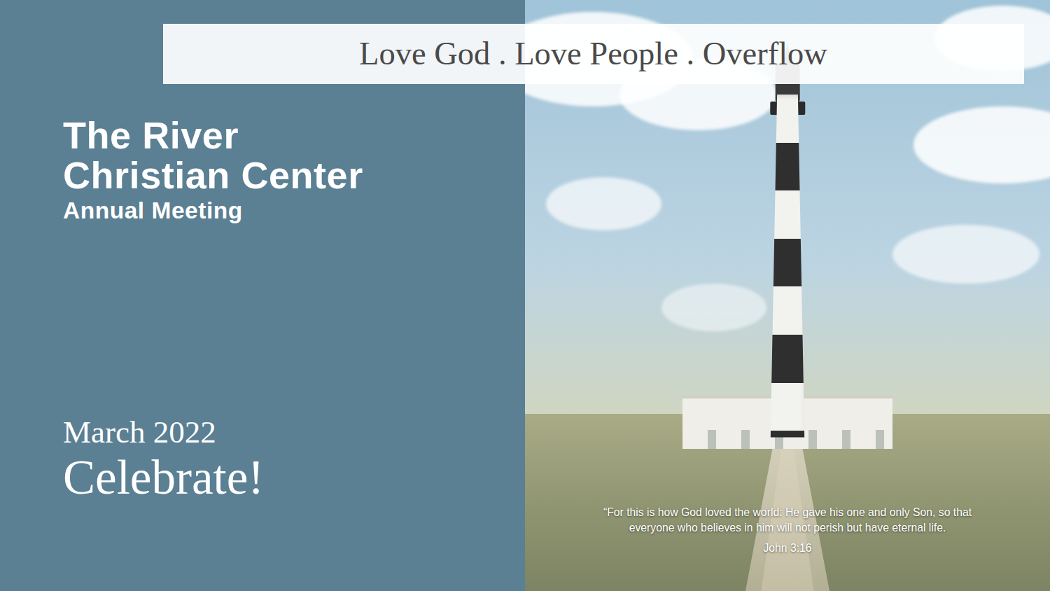Love God . Love People . Overflow
The River
Christian Center Annual Meeting
March 2022 Celebrate!
“For this is how God loved the world: He gave his one and only Son, so that everyone who believes in him will not perish but have eternal life.
John 3:16